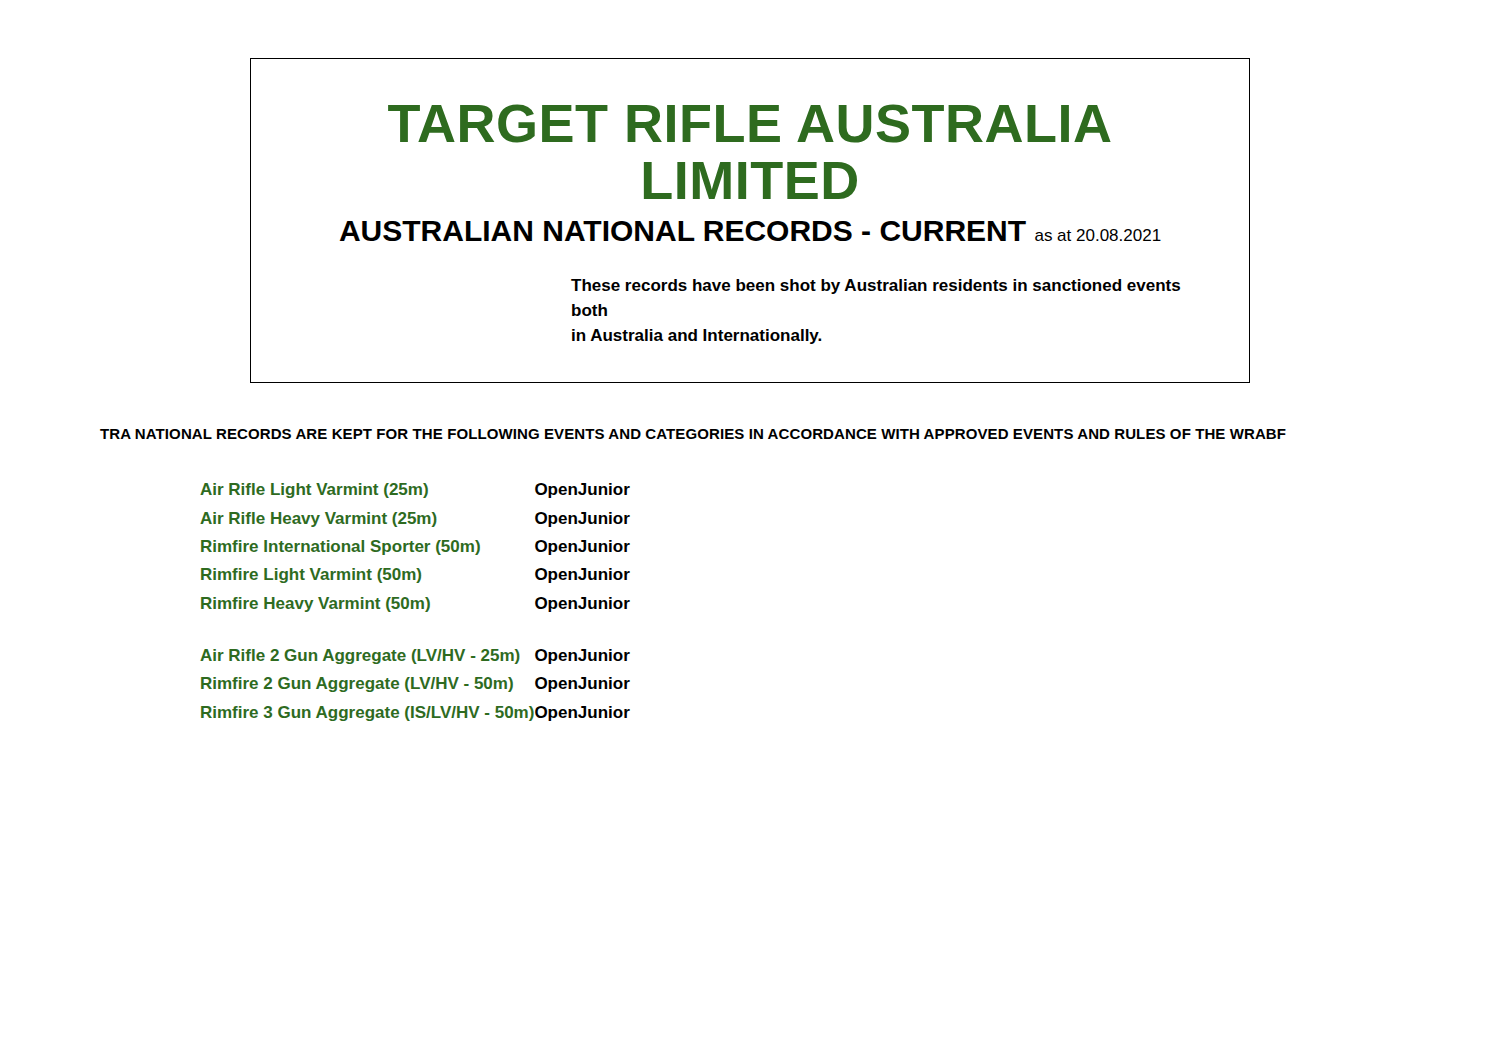TARGET RIFLE AUSTRALIA LIMITED
AUSTRALIAN NATIONAL RECORDS - CURRENT as at 20.08.2021
These records have been shot by Australian residents in sanctioned events both
in Australia and Internationally.
TRA NATIONAL RECORDS ARE KEPT FOR THE FOLLOWING EVENTS AND CATEGORIES IN ACCORDANCE WITH APPROVED EVENTS AND RULES OF THE WRABF
| | Air Rifle Light Varmint (25m) | Open | Junior |
| | Air Rifle Heavy Varmint (25m) | Open | Junior |
| | Rimfire International Sporter (50m) | Open | Junior |
| | Rimfire Light Varmint (50m) | Open | Junior |
| | Rimfire Heavy Varmint (50m) | Open | Junior |
| | Air Rifle 2 Gun Aggregate (LV/HV - 25m) | Open | Junior |
| | Rimfire 2 Gun Aggregate (LV/HV - 50m) | Open | Junior |
| | Rimfire 3 Gun Aggregate (IS/LV/HV - 50m) | Open | Junior |